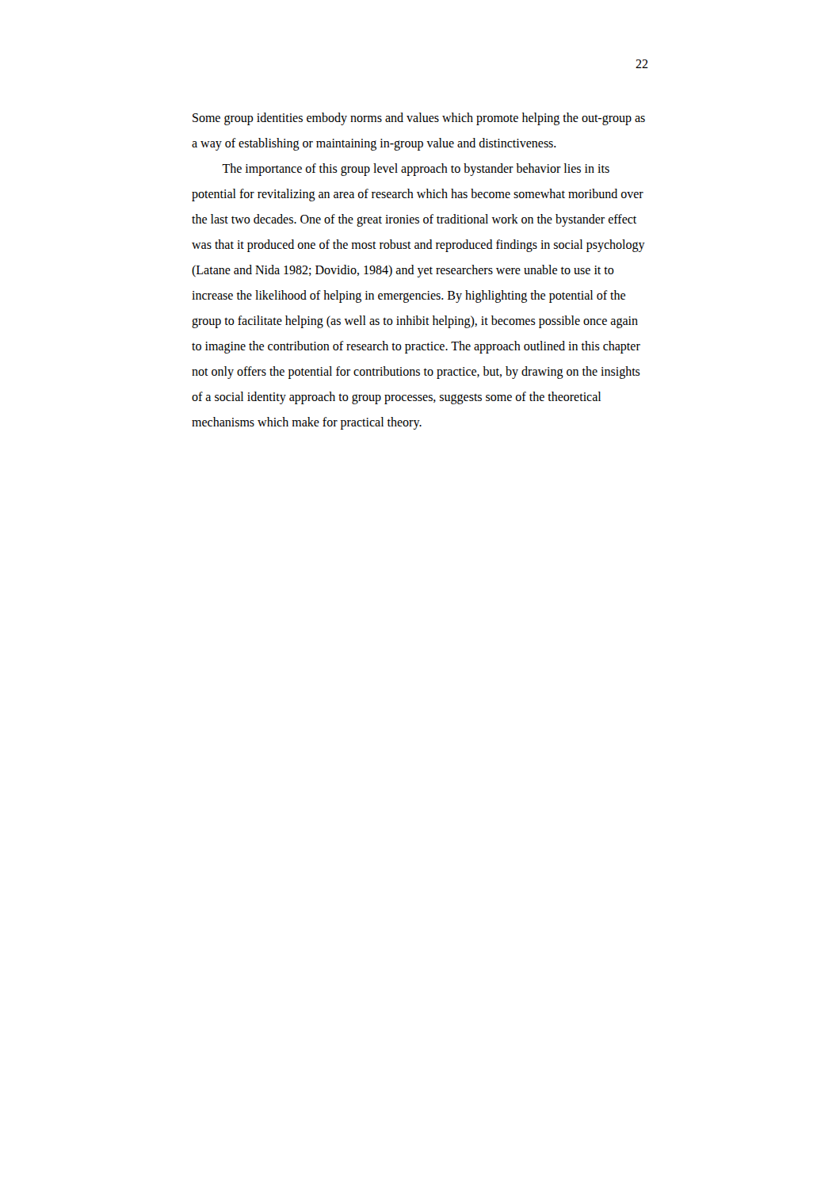22
Some group identities embody norms and values which promote helping the out-group as a way of establishing or maintaining in-group value and distinctiveness.
The importance of this group level approach to bystander behavior lies in its potential for revitalizing an area of research which has become somewhat moribund over the last two decades. One of the great ironies of traditional work on the bystander effect was that it produced one of the most robust and reproduced findings in social psychology (Latane and Nida 1982; Dovidio, 1984) and yet researchers were unable to use it to increase the likelihood of helping in emergencies. By highlighting the potential of the group to facilitate helping (as well as to inhibit helping), it becomes possible once again to imagine the contribution of research to practice. The approach outlined in this chapter not only offers the potential for contributions to practice, but, by drawing on the insights of a social identity approach to group processes, suggests some of the theoretical mechanisms which make for practical theory.